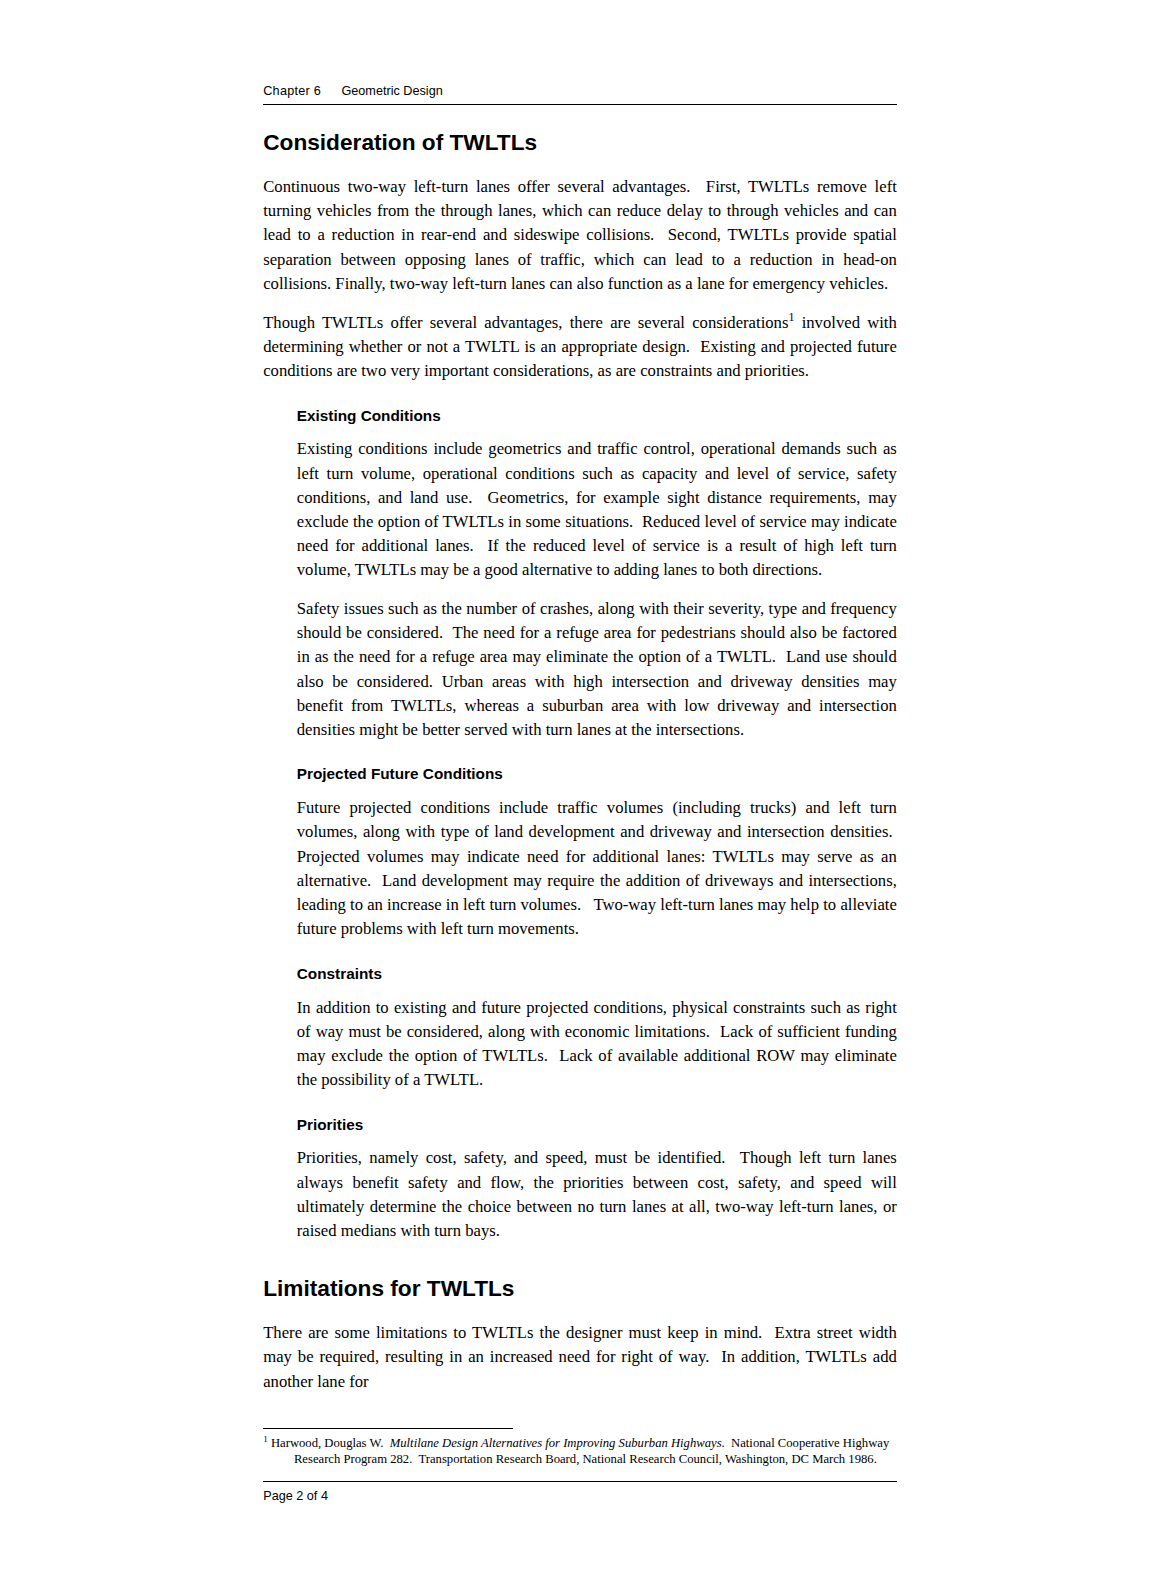Chapter 6 Geometric Design
Consideration of TWLTLs
Continuous two-way left-turn lanes offer several advantages. First, TWLTLs remove left turning vehicles from the through lanes, which can reduce delay to through vehicles and can lead to a reduction in rear-end and sideswipe collisions. Second, TWLTLs provide spatial separation between opposing lanes of traffic, which can lead to a reduction in head-on collisions. Finally, two-way left-turn lanes can also function as a lane for emergency vehicles.
Though TWLTLs offer several advantages, there are several considerations1 involved with determining whether or not a TWLTL is an appropriate design. Existing and projected future conditions are two very important considerations, as are constraints and priorities.
Existing Conditions
Existing conditions include geometrics and traffic control, operational demands such as left turn volume, operational conditions such as capacity and level of service, safety conditions, and land use. Geometrics, for example sight distance requirements, may exclude the option of TWLTLs in some situations. Reduced level of service may indicate need for additional lanes. If the reduced level of service is a result of high left turn volume, TWLTLs may be a good alternative to adding lanes to both directions.
Safety issues such as the number of crashes, along with their severity, type and frequency should be considered. The need for a refuge area for pedestrians should also be factored in as the need for a refuge area may eliminate the option of a TWLTL. Land use should also be considered. Urban areas with high intersection and driveway densities may benefit from TWLTLs, whereas a suburban area with low driveway and intersection densities might be better served with turn lanes at the intersections.
Projected Future Conditions
Future projected conditions include traffic volumes (including trucks) and left turn volumes, along with type of land development and driveway and intersection densities. Projected volumes may indicate need for additional lanes: TWLTLs may serve as an alternative. Land development may require the addition of driveways and intersections, leading to an increase in left turn volumes. Two-way left-turn lanes may help to alleviate future problems with left turn movements.
Constraints
In addition to existing and future projected conditions, physical constraints such as right of way must be considered, along with economic limitations. Lack of sufficient funding may exclude the option of TWLTLs. Lack of available additional ROW may eliminate the possibility of a TWLTL.
Priorities
Priorities, namely cost, safety, and speed, must be identified. Though left turn lanes always benefit safety and flow, the priorities between cost, safety, and speed will ultimately determine the choice between no turn lanes at all, two-way left-turn lanes, or raised medians with turn bays.
Limitations for TWLTLs
There are some limitations to TWLTLs the designer must keep in mind. Extra street width may be required, resulting in an increased need for right of way. In addition, TWLTLs add another lane for
1 Harwood, Douglas W. Multilane Design Alternatives for Improving Suburban Highways. National Cooperative Highway Research Program 282. Transportation Research Board, National Research Council, Washington, DC March 1986.
Page 2 of 4